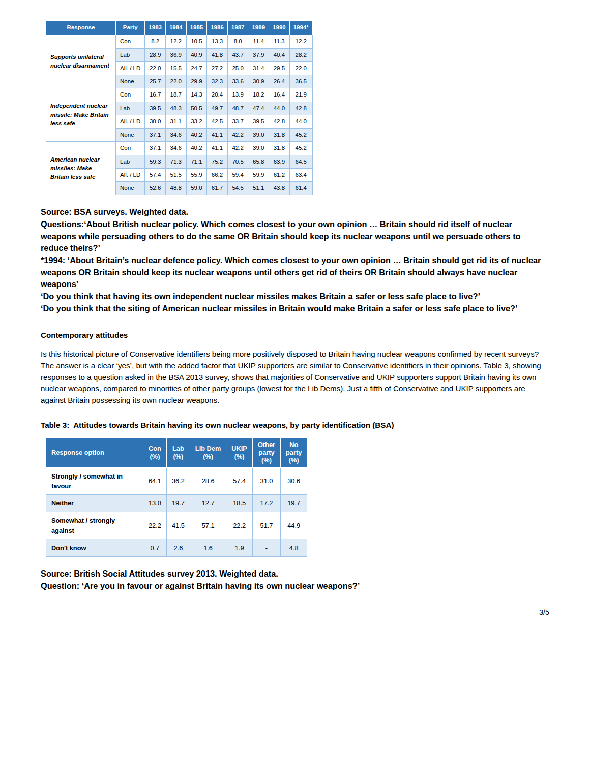| Response | Party | 1983 | 1984 | 1985 | 1986 | 1987 | 1989 | 1990 | 1994* |
| --- | --- | --- | --- | --- | --- | --- | --- | --- | --- |
| Supports unilateral nuclear disarmament | Con | 8.2 | 12.2 | 10.5 | 13.3 | 8.0 | 11.4 | 11.3 | 12.2 |
| Lab | 28.9 | 36.9 | 40.9 | 41.8 | 43.7 | 37.9 | 40.4 | 28.2 |
| All. / LD | 22.0 | 15.5 | 24.7 | 27.2 | 25.0 | 31.4 | 29.5 | 22.0 |
| None | 25.7 | 22.0 | 29.9 | 32.3 | 33.6 | 30.9 | 26.4 | 36.5 |
| Independent nuclear missile: Make Britain less safe | Con | 16.7 | 18.7 | 14.3 | 20.4 | 13.9 | 18.2 | 16.4 | 21.9 |
| Lab | 39.5 | 48.3 | 50.5 | 49.7 | 48.7 | 47.4 | 44.0 | 42.8 |
| All. / LD | 30.0 | 31.1 | 33.2 | 42.5 | 33.7 | 39.5 | 42.8 | 44.0 |
| None | 37.1 | 34.6 | 40.2 | 41.1 | 42.2 | 39.0 | 31.8 | 45.2 |
| American nuclear missiles: Make Britain less safe | Con | 37.1 | 34.6 | 40.2 | 41.1 | 42.2 | 39.0 | 31.8 | 45.2 |
| Lab | 59.3 | 71.3 | 71.1 | 75.2 | 70.5 | 65.8 | 63.9 | 64.5 |
| All. / LD | 57.4 | 51.5 | 55.9 | 66.2 | 59.4 | 59.9 | 61.2 | 63.4 |
| None | 52.6 | 48.8 | 59.0 | 61.7 | 54.5 | 51.1 | 43.8 | 61.4 |
Source: BSA surveys. Weighted data.
Questions:‘About British nuclear policy. Which comes closest to your own opinion … Britain should rid itself of nuclear weapons while persuading others to do the same OR Britain should keep its nuclear weapons until we persuade others to reduce theirs?’
*1994: ‘About Britain’s nuclear defence policy. Which comes closest to your own opinion … Britain should get rid its of nuclear weapons OR Britain should keep its nuclear weapons until others get rid of theirs OR Britain should always have nuclear weapons’
‘Do you think that having its own independent nuclear missiles makes Britain a safer or less safe place to live?’
‘Do you think that the siting of American nuclear missiles in Britain would make Britain a safer or less safe place to live?’
Contemporary attitudes
Is this historical picture of Conservative identifiers being more positively disposed to Britain having nuclear weapons confirmed by recent surveys? The answer is a clear ‘yes’, but with the added factor that UKIP supporters are similar to Conservative identifiers in their opinions. Table 3, showing responses to a question asked in the BSA 2013 survey, shows that majorities of Conservative and UKIP supporters support Britain having its own nuclear weapons, compared to minorities of other party groups (lowest for the Lib Dems). Just a fifth of Conservative and UKIP supporters are against Britain possessing its own nuclear weapons.
Table 3: Attitudes towards Britain having its own nuclear weapons, by party identification (BSA)
| Response option | Con (%) | Lab (%) | Lib Dem (%) | UKIP (%) | Other party (%) | No party (%) |
| --- | --- | --- | --- | --- | --- | --- |
| Strongly / somewhat in favour | 64.1 | 36.2 | 28.6 | 57.4 | 31.0 | 30.6 |
| Neither | 13.0 | 19.7 | 12.7 | 18.5 | 17.2 | 19.7 |
| Somewhat / strongly against | 22.2 | 41.5 | 57.1 | 22.2 | 51.7 | 44.9 |
| Don't know | 0.7 | 2.6 | 1.6 | 1.9 | - | 4.8 |
Source: British Social Attitudes survey 2013. Weighted data.
Question: ‘Are you in favour or against Britain having its own nuclear weapons?’
3/5